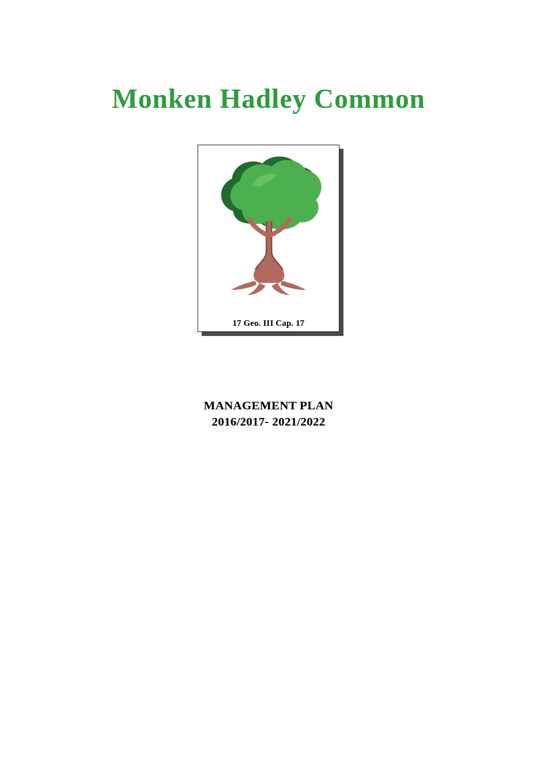Monken Hadley Common
17 Geo. III Cap. 17
MANAGEMENT PLAN
2016/2017- 2021/2022